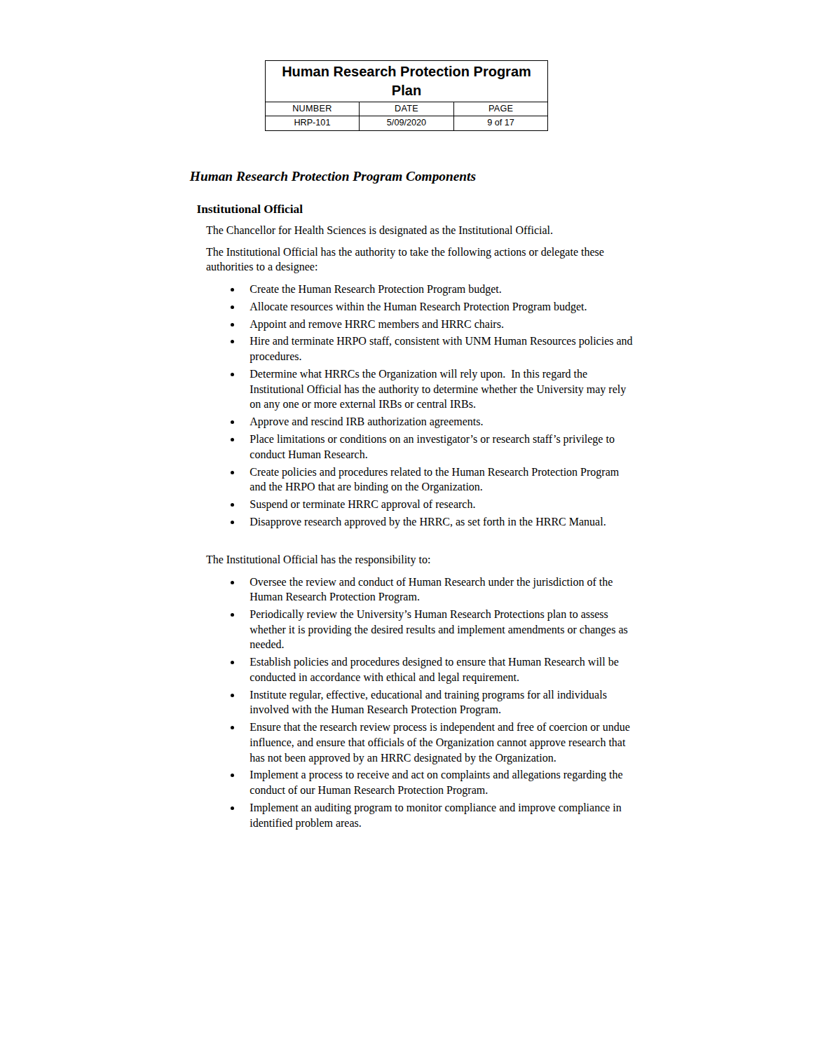| Human Research Protection Program Plan |
| NUMBER | DATE | PAGE |
| HRP-101 | 5/09/2020 | 9 of 17 |
Human Research Protection Program Components
Institutional Official
The Chancellor for Health Sciences is designated as the Institutional Official.
The Institutional Official has the authority to take the following actions or delegate these authorities to a designee:
Create the Human Research Protection Program budget.
Allocate resources within the Human Research Protection Program budget.
Appoint and remove HRRC members and HRRC chairs.
Hire and terminate HRPO staff, consistent with UNM Human Resources policies and procedures.
Determine what HRRCs the Organization will rely upon. In this regard the Institutional Official has the authority to determine whether the University may rely on any one or more external IRBs or central IRBs.
Approve and rescind IRB authorization agreements.
Place limitations or conditions on an investigator’s or research staff’s privilege to conduct Human Research.
Create policies and procedures related to the Human Research Protection Program and the HRPO that are binding on the Organization.
Suspend or terminate HRRC approval of research.
Disapprove research approved by the HRRC, as set forth in the HRRC Manual.
The Institutional Official has the responsibility to:
Oversee the review and conduct of Human Research under the jurisdiction of the Human Research Protection Program.
Periodically review the University’s Human Research Protections plan to assess whether it is providing the desired results and implement amendments or changes as needed.
Establish policies and procedures designed to ensure that Human Research will be conducted in accordance with ethical and legal requirement.
Institute regular, effective, educational and training programs for all individuals involved with the Human Research Protection Program.
Ensure that the research review process is independent and free of coercion or undue influence, and ensure that officials of the Organization cannot approve research that has not been approved by an HRRC designated by the Organization.
Implement a process to receive and act on complaints and allegations regarding the conduct of our Human Research Protection Program.
Implement an auditing program to monitor compliance and improve compliance in identified problem areas.